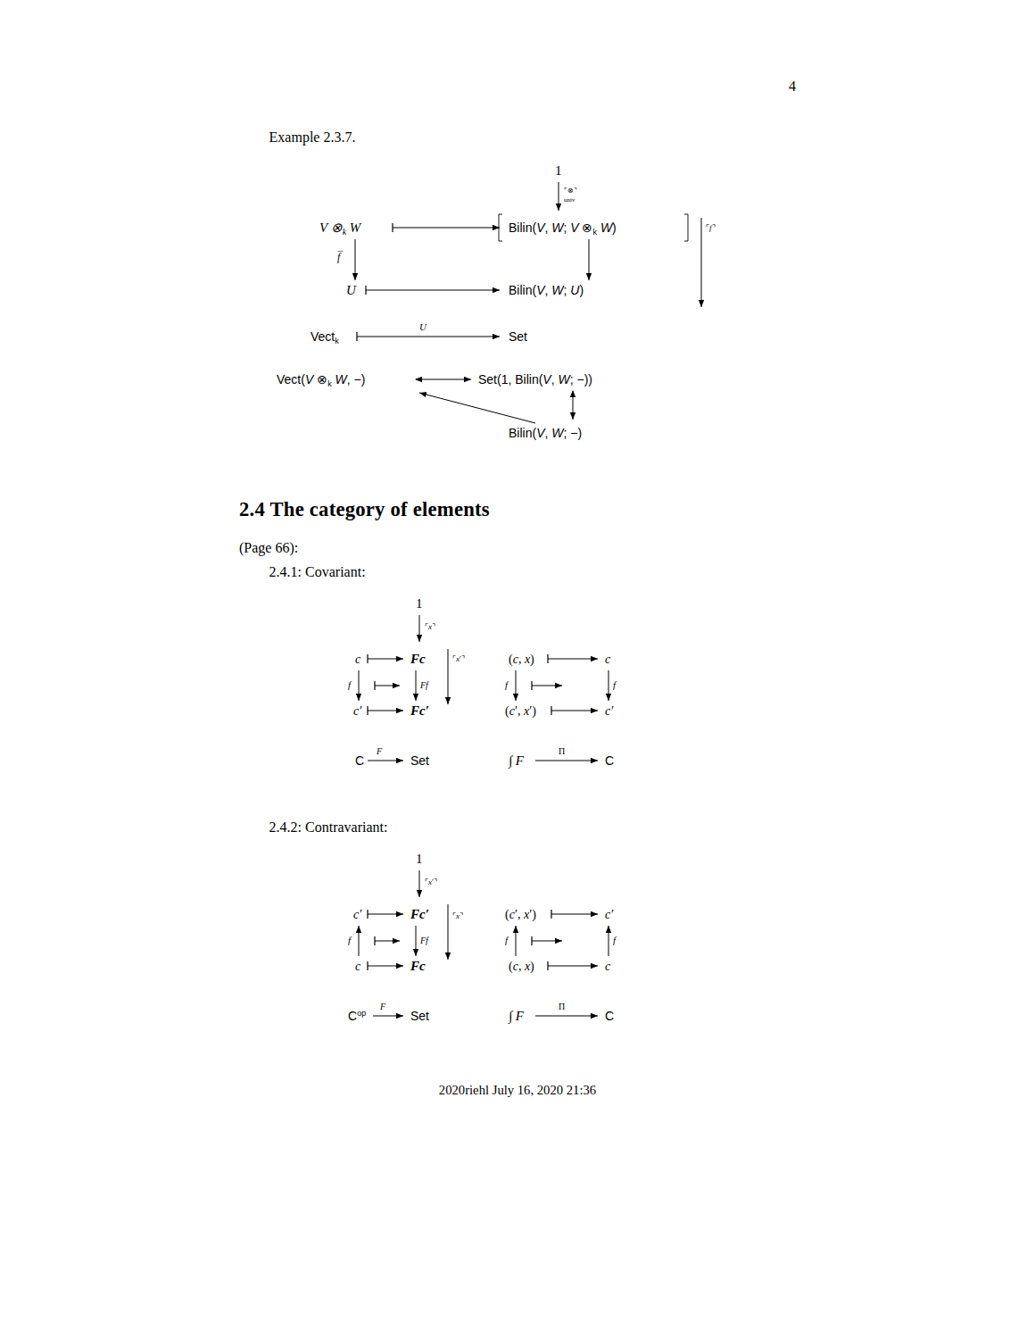4
Example 2.3.7.
1 ⌜⊗⌝ univ Row 1: V ⊗_k W | Bilin(V,W; V ⊗_k W) --> V ⊗k W Bilin(V, W; V ⊗k W) ⌜f⌝ f̅ Bilin(V,W;U) --> U Bilin(V, W; U) Set --> Vectk U Set Set(1, Bilin(V,W;-)) --> Vect(V ⊗k W, −) Set(1, Bilin(V, W; −)) Bilin(V, W; −)
2.4 The category of elements
(Page 66):
2.4.1: Covariant:
1 ⌜x⌝ Fc ; c' |--> Fc' --> c Fc c′ Fc′ f Ff ⌜x′⌝ c ; (c',x') --> c' --> (c, x) c (c′, x′) c′ f f Set ∫F --Π--> C --> C F Set ∫ F Π C
2.4.2: Contravariant:
1 ⌜x′⌝ Fc' (top) ; c |--> Fc (bottom) --> c′ Fc′ c Fc f Ff ⌜x⌝ c' ; (c,x) --> c --> (c′, x′) c′ (c, x) c f f Set ∫F --Π--> C --> Cop F Set ∫ F Π C
2020riehl July 16, 2020 21:36